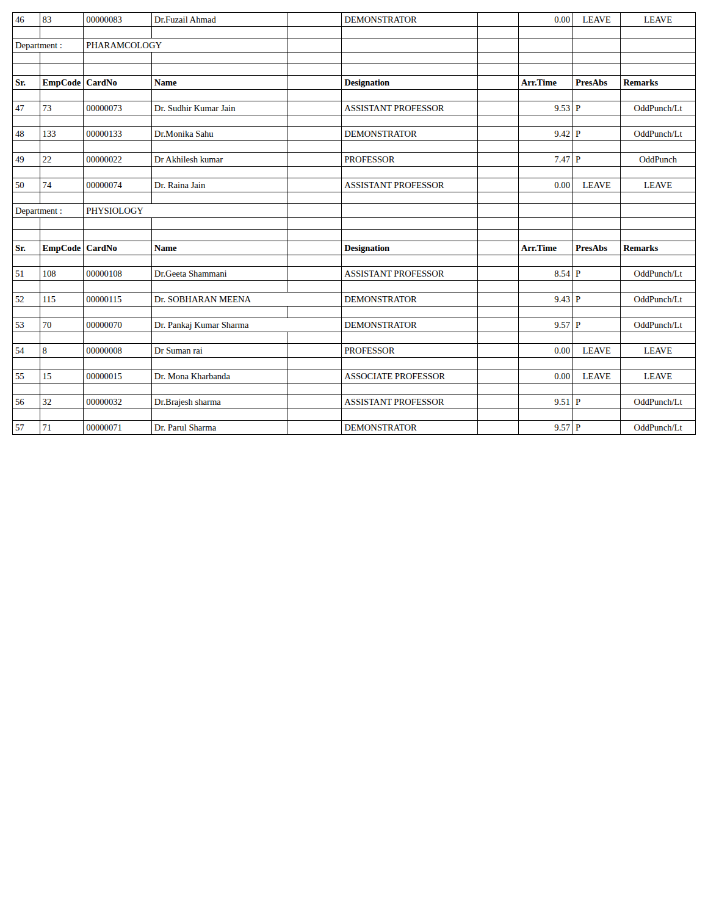| 46 | 83 | 00000083 | Dr.Fuzail Ahmad | | DEMONSTRATOR | | 0.00 | LEAVE | LEAVE |
| Department : | PHARAMCOLOGY | | | | | | |
| Sr. | EmpCode | CardNo | Name | | Designation | | Arr.Time | PresAbs | Remarks |
| 47 | 73 | 00000073 | Dr. Sudhir Kumar Jain | | ASSISTANT PROFESSOR | | 9.53 | P | OddPunch/Lt |
| 48 | 133 | 00000133 | Dr.Monika Sahu | | DEMONSTRATOR | | 9.42 | P | OddPunch/Lt |
| 49 | 22 | 00000022 | Dr Akhilesh kumar | | PROFESSOR | | 7.47 | P | OddPunch |
| 50 | 74 | 00000074 | Dr. Raina Jain | | ASSISTANT PROFESSOR | | 0.00 | LEAVE | LEAVE |
| Department : | PHYSIOLOGY | | | | | | |
| Sr. | EmpCode | CardNo | Name | | Designation | | Arr.Time | PresAbs | Remarks |
| 51 | 108 | 00000108 | Dr.Geeta Shammani | | ASSISTANT PROFESSOR | | 8.54 | P | OddPunch/Lt |
| 52 | 115 | 00000115 | Dr. SOBHARAN MEENA | DEMONSTRATOR | | 9.43 | P | OddPunch/Lt |
| 53 | 70 | 00000070 | Dr. Pankaj Kumar Sharma | DEMONSTRATOR | | 9.57 | P | OddPunch/Lt |
| 54 | 8 | 00000008 | Dr Suman rai | | PROFESSOR | | 0.00 | LEAVE | LEAVE |
| 55 | 15 | 00000015 | Dr. Mona Kharbanda | | ASSOCIATE PROFESSOR | | 0.00 | LEAVE | LEAVE |
| 56 | 32 | 00000032 | Dr.Brajesh sharma | | ASSISTANT PROFESSOR | | 9.51 | P | OddPunch/Lt |
| 57 | 71 | 00000071 | Dr. Parul Sharma | | DEMONSTRATOR | | 9.57 | P | OddPunch/Lt |